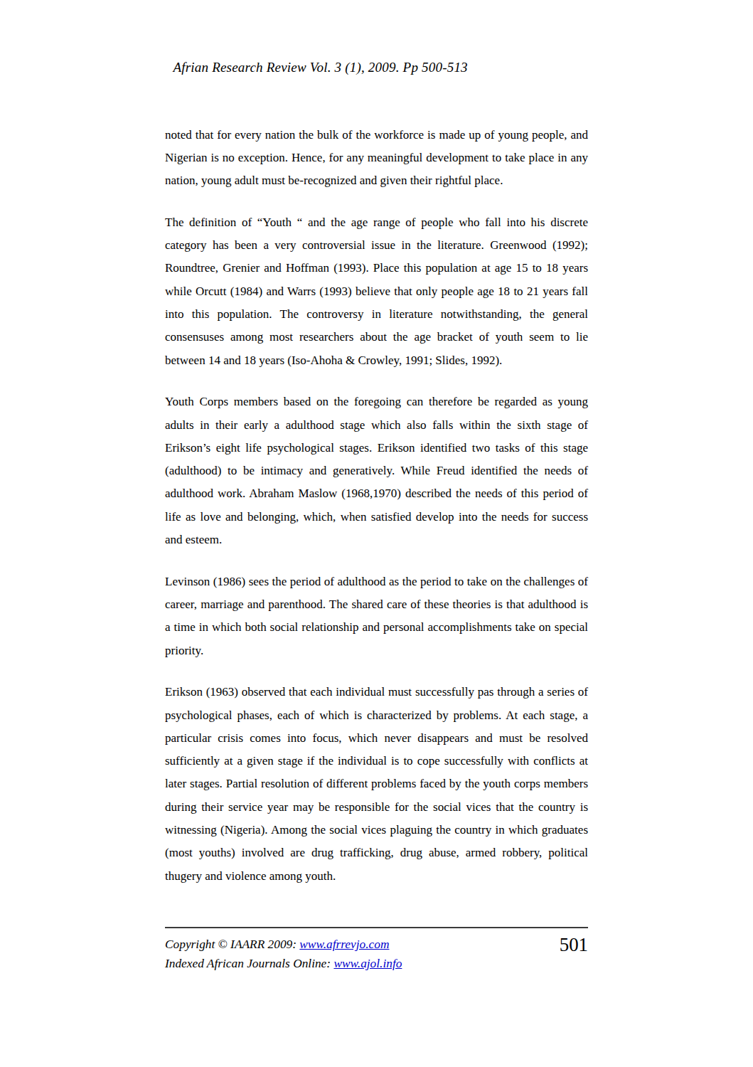Afrian Research Review Vol. 3 (1), 2009. Pp 500-513
noted that for every nation the bulk of the workforce is made up of young people, and Nigerian is no exception. Hence, for any meaningful development to take place in any nation, young adult must be-recognized and given their rightful place.
The definition of “Youth “ and the age range of people who fall into his discrete category has been a very controversial issue in the literature. Greenwood (1992); Roundtree, Grenier and Hoffman (1993). Place this population at age 15 to 18 years while Orcutt (1984) and Warrs (1993) believe that only people age 18 to 21 years fall into this population. The controversy in literature notwithstanding, the general consensuses among most researchers about the age bracket of youth seem to lie between 14 and 18 years (Iso-Ahoha & Crowley, 1991; Slides, 1992).
Youth Corps members based on the foregoing can therefore be regarded as young adults in their early a adulthood stage which also falls within the sixth stage of Erikson’s eight life psychological stages. Erikson identified two tasks of this stage (adulthood) to be intimacy and generatively. While Freud identified the needs of adulthood work. Abraham Maslow (1968,1970) described the needs of this period of life as love and belonging, which, when satisfied develop into the needs for success and esteem.
Levinson (1986) sees the period of adulthood as the period to take on the challenges of career, marriage and parenthood. The shared care of these theories is that adulthood is a time in which both social relationship and personal accomplishments take on special priority.
Erikson (1963) observed that each individual must successfully pas through a series of psychological phases, each of which is characterized by problems. At each stage, a particular crisis comes into focus, which never disappears and must be resolved sufficiently at a given stage if the individual is to cope successfully with conflicts at later stages. Partial resolution of different problems faced by the youth corps members during their service year may be responsible for the social vices that the country is witnessing (Nigeria). Among the social vices plaguing the country in which graduates (most youths) involved are drug trafficking, drug abuse, armed robbery, political thugery and violence among youth.
Copyright © IAARR 2009: www.afrrevjo.com
Indexed African Journals Online: www.ajol.info
501